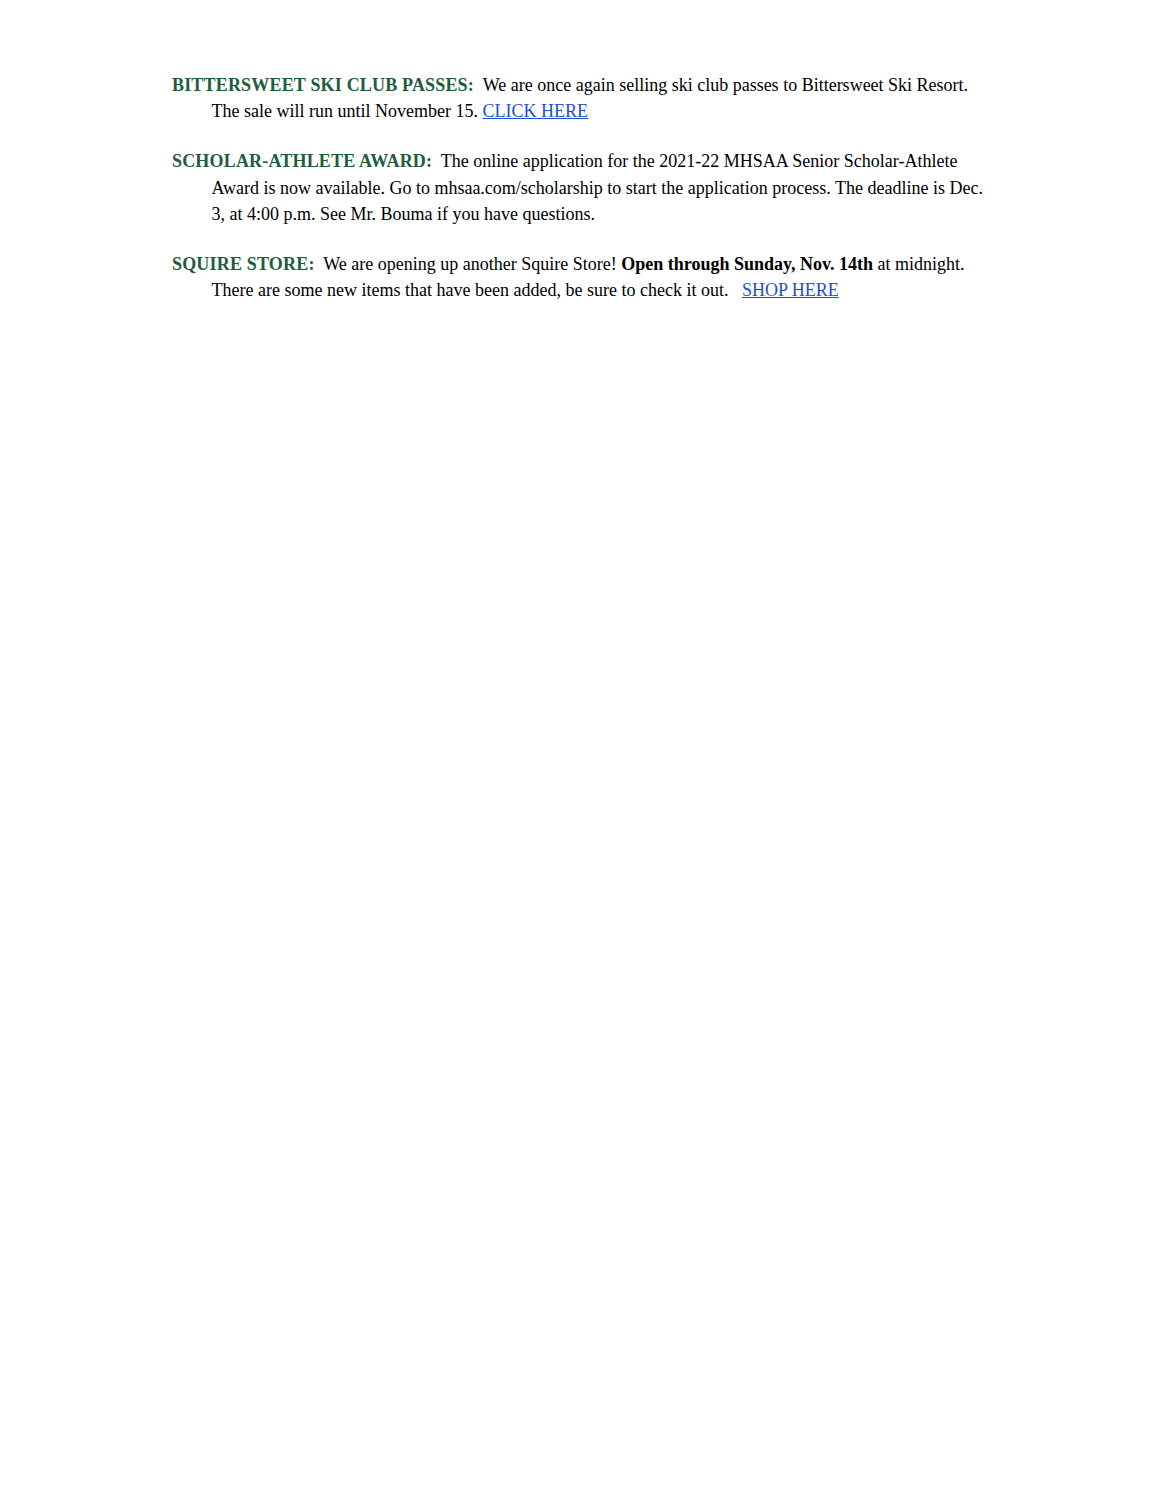BITTERSWEET SKI CLUB PASSES: We are once again selling ski club passes to Bittersweet Ski Resort. The sale will run until November 15. CLICK HERE
SCHOLAR-ATHLETE AWARD: The online application for the 2021-22 MHSAA Senior Scholar-Athlete Award is now available. Go to mhsaa.com/scholarship to start the application process. The deadline is Dec. 3, at 4:00 p.m. See Mr. Bouma if you have questions.
SQUIRE STORE: We are opening up another Squire Store! Open through Sunday, Nov. 14th at midnight. There are some new items that have been added, be sure to check it out. SHOP HERE